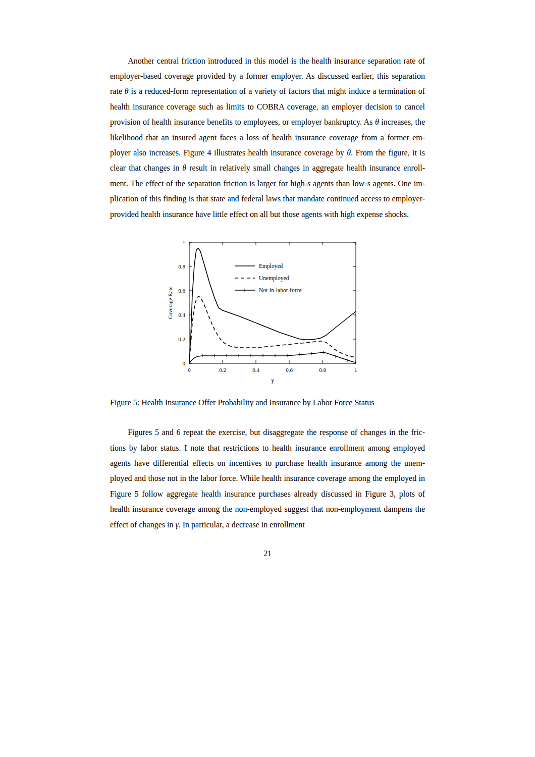Another central friction introduced in this model is the health insurance separation rate of employer-based coverage provided by a former employer. As discussed earlier, this separation rate θ is a reduced-form representation of a variety of factors that might induce a termination of health insurance coverage such as limits to COBRA coverage, an employer decision to cancel provision of health insurance benefits to employees, or employer bankruptcy. As θ increases, the likelihood that an insured agent faces a loss of health insurance coverage from a former employer also increases. Figure 4 illustrates health insurance coverage by θ. From the figure, it is clear that changes in θ result in relatively small changes in aggregate health insurance enrollment. The effect of the separation friction is larger for high-s agents than low-s agents. One implication of this finding is that state and federal laws that mandate continued access to employer-provided health insurance have little effect on all but those agents with high expense shocks.
0 0.2 0.4 0.6 0.8 1 0 0.2 0.4 0.6 0.8 1 γ Coverage Rate Employed Unemployed Not-in-labor-force
Figure 5: Health Insurance Offer Probability and Insurance by Labor Force Status
Figures 5 and 6 repeat the exercise, but disaggregate the response of changes in the frictions by labor status. I note that restrictions to health insurance enrollment among employed agents have differential effects on incentives to purchase health insurance among the unemployed and those not in the labor force. While health insurance coverage among the employed in Figure 5 follow aggregate health insurance purchases already discussed in Figure 3, plots of health insurance coverage among the non-employed suggest that non-employment dampens the effect of changes in γ. In particular, a decrease in enrollment
21